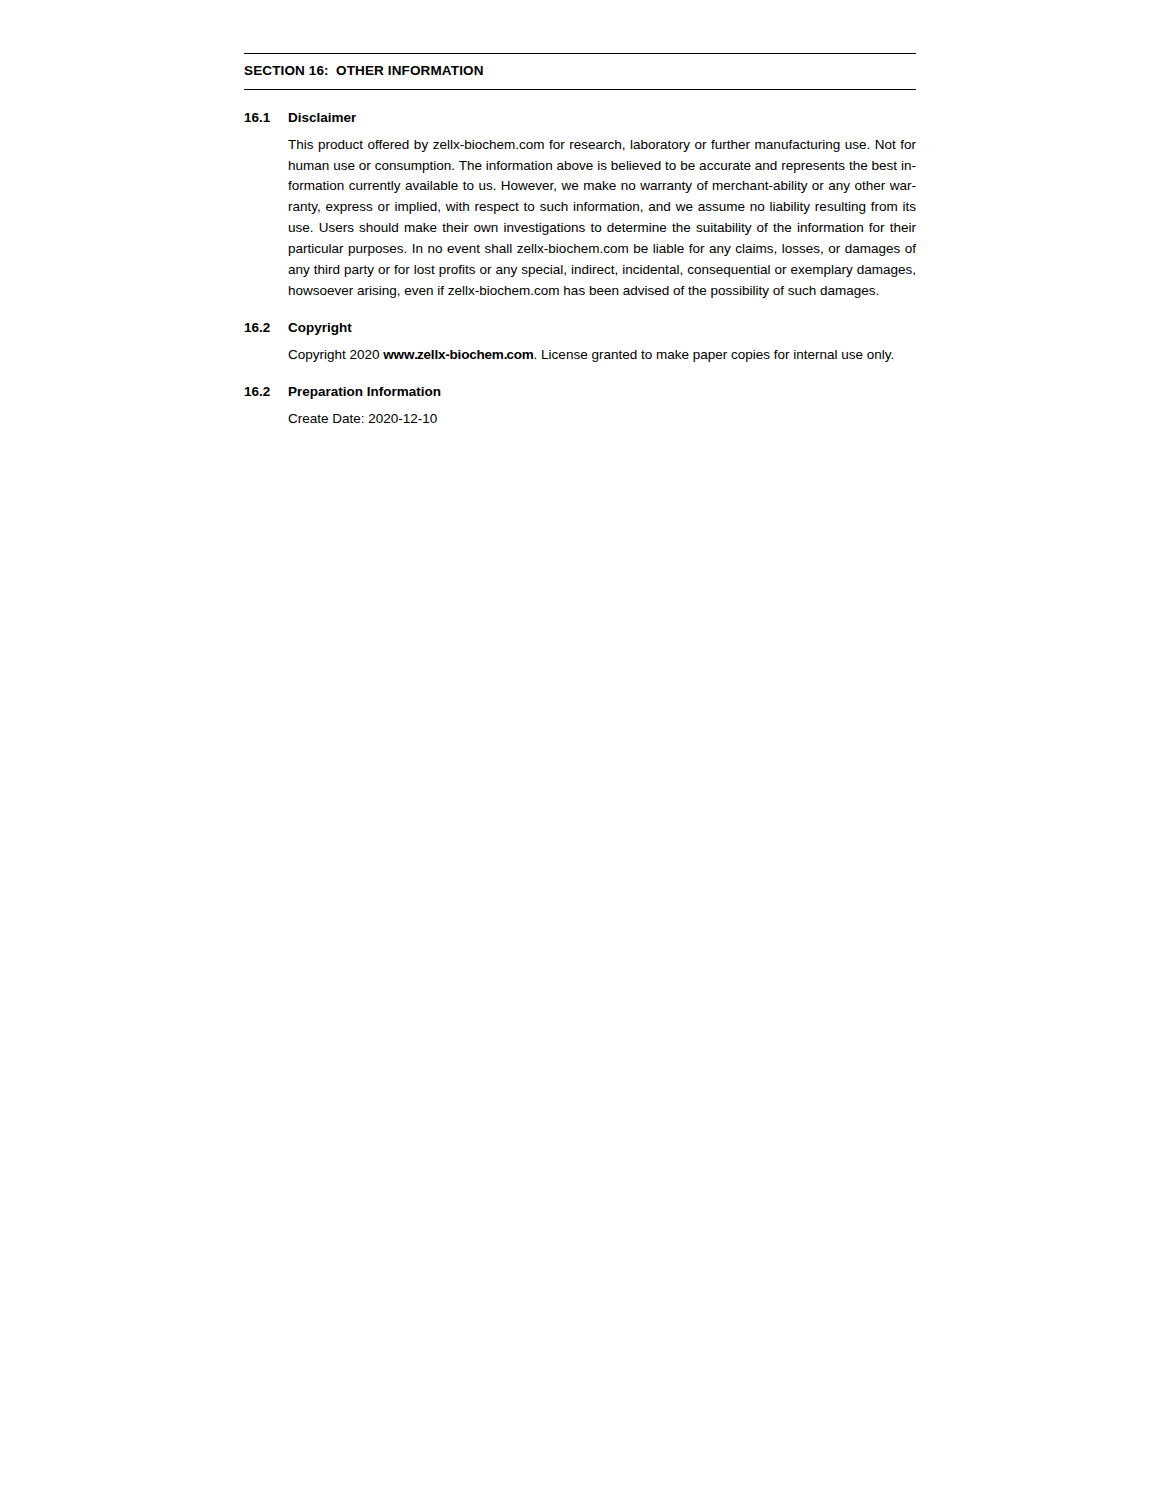SECTION 16: OTHER INFORMATION
16.1 Disclaimer
This product offered by zellx-biochem.com for research, laboratory or further manufacturing use. Not for human use or consumption. The information above is believed to be accurate and represents the best information currently available to us. However, we make no warranty of merchant-ability or any other warranty, express or implied, with respect to such information, and we assume no liability resulting from its use. Users should make their own investigations to determine the suitability of the information for their particular purposes. In no event shall zellx-biochem.com be liable for any claims, losses, or damages of any third party or for lost profits or any special, indirect, incidental, consequential or exemplary damages, howsoever arising, even if zellx-biochem.com has been advised of the possibility of such damages.
16.2 Copyright
Copyright 2020 www. zellx-biochem. com. License granted to make paper copies for internal use only.
16.2 Preparation Information
Create Date: 2020-12-10